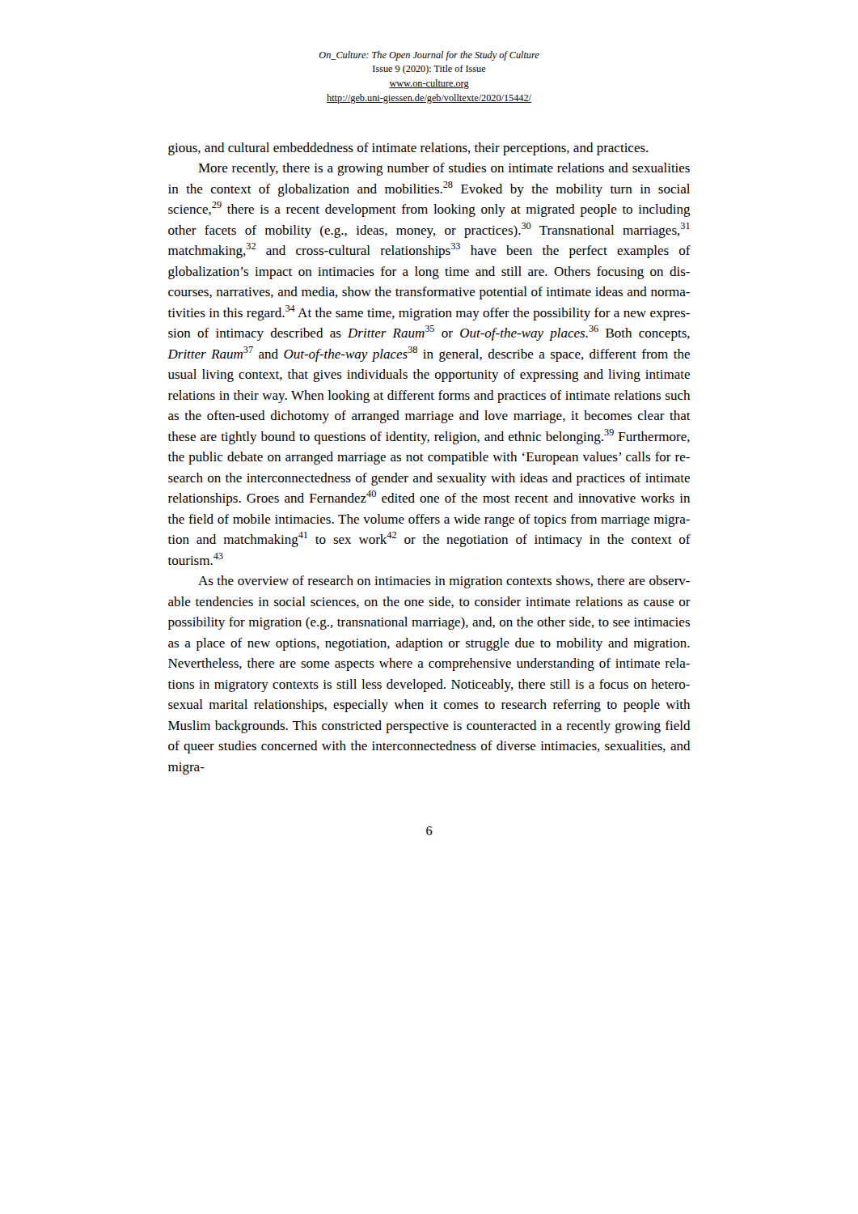On_Culture: The Open Journal for the Study of Culture
Issue 9 (2020): Title of Issue
www.on-culture.org
http://geb.uni-giessen.de/geb/volltexte/2020/15442/
gious, and cultural embeddedness of intimate relations, their perceptions, and practices.
More recently, there is a growing number of studies on intimate relations and sexualities in the context of globalization and mobilities.28 Evoked by the mobility turn in social science,29 there is a recent development from looking only at migrated people to including other facets of mobility (e.g., ideas, money, or practices).30 Transnational marriages,31 matchmaking,32 and cross-cultural relationships33 have been the perfect examples of globalization’s impact on intimacies for a long time and still are. Others focusing on discourses, narratives, and media, show the transformative potential of intimate ideas and normativities in this regard.34 At the same time, migration may offer the possibility for a new expression of intimacy described as Dritter Raum35 or Out-of-the-way places.36 Both concepts, Dritter Raum37 and Out-of-the-way places38 in general, describe a space, different from the usual living context, that gives individuals the opportunity of expressing and living intimate relations in their way. When looking at different forms and practices of intimate relations such as the often-used dichotomy of arranged marriage and love marriage, it becomes clear that these are tightly bound to questions of identity, religion, and ethnic belonging.39 Furthermore, the public debate on arranged marriage as not compatible with ‘European values’ calls for research on the interconnectedness of gender and sexuality with ideas and practices of intimate relationships. Groes and Fernandez40 edited one of the most recent and innovative works in the field of mobile intimacies. The volume offers a wide range of topics from marriage migration and matchmaking41 to sex work42 or the negotiation of intimacy in the context of tourism.43
As the overview of research on intimacies in migration contexts shows, there are observable tendencies in social sciences, on the one side, to consider intimate relations as cause or possibility for migration (e.g., transnational marriage), and, on the other side, to see intimacies as a place of new options, negotiation, adaption or struggle due to mobility and migration. Nevertheless, there are some aspects where a comprehensive understanding of intimate relations in migratory contexts is still less developed. Noticeably, there still is a focus on heterosexual marital relationships, especially when it comes to research referring to people with Muslim backgrounds. This constricted perspective is counteracted in a recently growing field of queer studies concerned with the interconnectedness of diverse intimacies, sexualities, and migra-
6